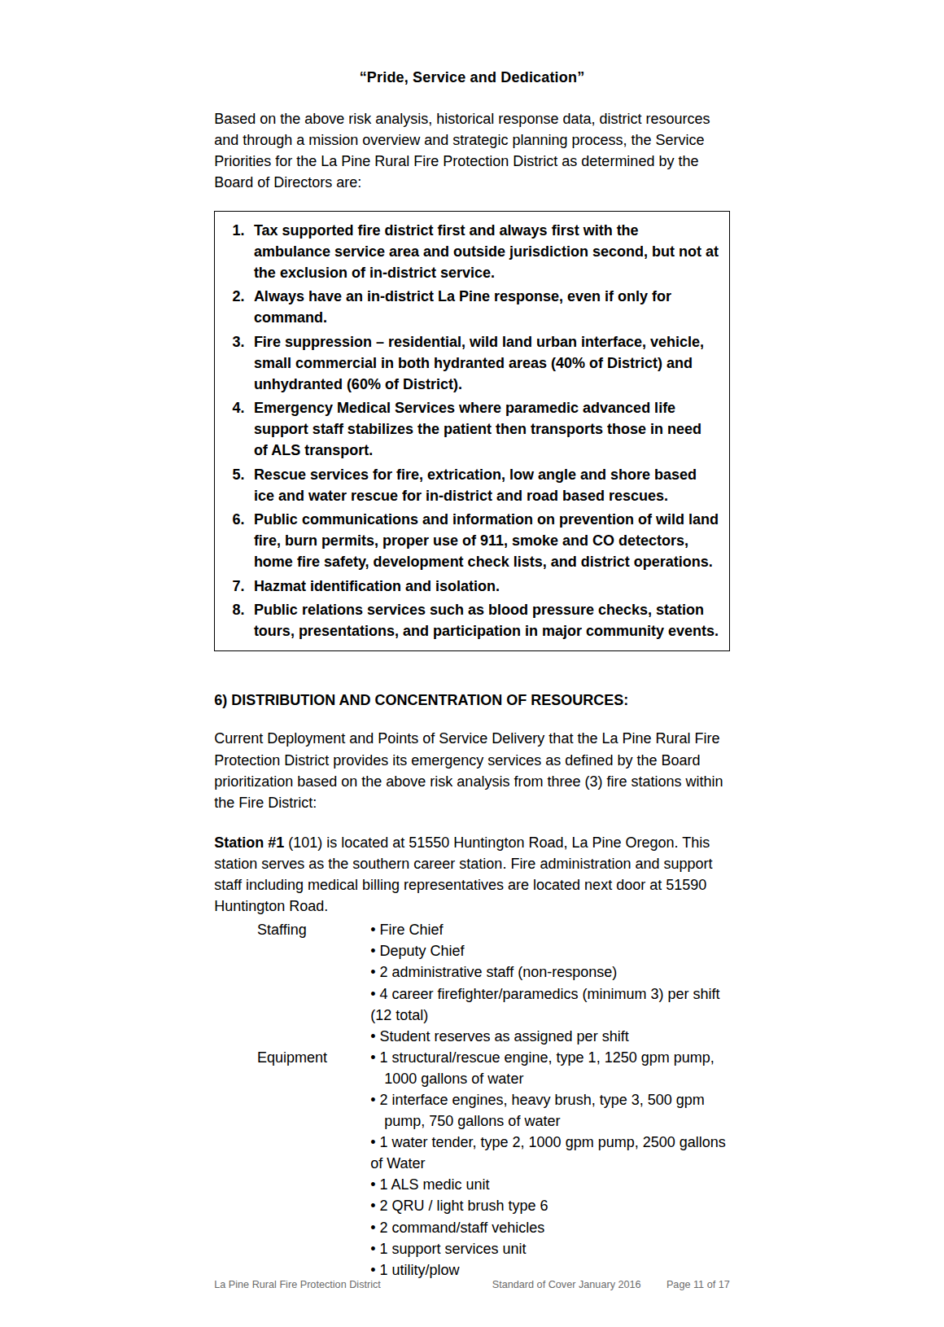“Pride, Service and Dedication”
Based on the above risk analysis, historical response data, district resources and through a mission overview and strategic planning process, the Service Priorities for the La Pine Rural Fire Protection District as determined by the Board of Directors are:
Tax supported fire district first and always first with the ambulance service area and outside jurisdiction second, but not at the exclusion of in-district service.
Always have an in-district La Pine response, even if only for command.
Fire suppression – residential, wild land urban interface, vehicle, small commercial in both hydranted areas (40% of District) and unhydranted (60% of District).
Emergency Medical Services where paramedic advanced life support staff stabilizes the patient then transports those in need of ALS transport.
Rescue services for fire, extrication, low angle and shore based ice and water rescue for in-district and road based rescues.
Public communications and information on prevention of wild land fire, burn permits, proper use of 911, smoke and CO detectors, home fire safety, development check lists, and district operations.
Hazmat identification and isolation.
Public relations services such as blood pressure checks, station tours, presentations, and participation in major community events.
6) DISTRIBUTION AND CONCENTRATION OF RESOURCES:
Current Deployment and Points of Service Delivery that the La Pine Rural Fire Protection District provides its emergency services as defined by the Board prioritization based on the above risk analysis from three (3) fire stations within the Fire District:
Station #1 (101) is located at 51550 Huntington Road, La Pine Oregon. This station serves as the southern career station. Fire administration and support staff including medical billing representatives are located next door at 51590 Huntington Road.
Staffing
• Fire Chief
• Deputy Chief
• 2 administrative staff (non-response)
• 4 career firefighter/paramedics (minimum 3) per shift (12 total)
• Student reserves as assigned per shift
Equipment
• 1 structural/rescue engine, type 1, 1250 gpm pump, 1000 gallons of water
• 2 interface engines, heavy brush, type 3, 500 gpm pump, 750 gallons of water
• 1 water tender, type 2, 1000 gpm pump, 2500 gallons of Water
• 1 ALS medic unit
• 2 QRU / light brush type 6
• 2 command/staff vehicles
• 1 support services unit
• 1 utility/plow
La Pine Rural Fire Protection District Standard of Cover January 2016 Page 11 of 17